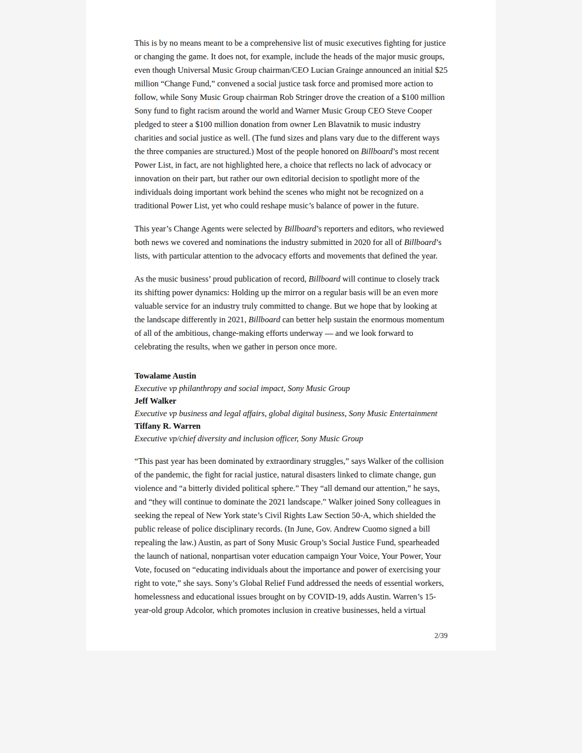This is by no means meant to be a comprehensive list of music executives fighting for justice or changing the game. It does not, for example, include the heads of the major music groups, even though Universal Music Group chairman/CEO Lucian Grainge announced an initial $25 million “Change Fund,” convened a social justice task force and promised more action to follow, while Sony Music Group chairman Rob Stringer drove the creation of a $100 million Sony fund to fight racism around the world and Warner Music Group CEO Steve Cooper pledged to steer a $100 million donation from owner Len Blavatnik to music industry charities and social justice as well. (The fund sizes and plans vary due to the different ways the three companies are structured.) Most of the people honored on Billboard’s most recent Power List, in fact, are not highlighted here, a choice that reflects no lack of advocacy or innovation on their part, but rather our own editorial decision to spotlight more of the individuals doing important work behind the scenes who might not be recognized on a traditional Power List, yet who could reshape music’s balance of power in the future.
This year’s Change Agents were selected by Billboard’s reporters and editors, who reviewed both news we covered and nominations the industry submitted in 2020 for all of Billboard’s lists, with particular attention to the advocacy efforts and movements that defined the year.
As the music business’ proud publication of record, Billboard will continue to closely track its shifting power dynamics: Holding up the mirror on a regular basis will be an even more valuable service for an industry truly committed to change. But we hope that by looking at the landscape differently in 2021, Billboard can better help sustain the enormous momentum of all of the ambitious, change-making efforts underway — and we look forward to celebrating the results, when we gather in person once more.
Towalame Austin
Executive vp philanthropy and social impact, Sony Music Group
Jeff Walker
Executive vp business and legal affairs, global digital business, Sony Music Entertainment
Tiffany R. Warren
Executive vp/chief diversity and inclusion officer, Sony Music Group
“This past year has been dominated by extraordinary struggles,” says Walker of the collision of the pandemic, the fight for racial justice, natural disasters linked to climate change, gun violence and “a bitterly divided political sphere.” They “all demand our attention,” he says, and “they will continue to dominate the 2021 landscape.” Walker joined Sony colleagues in seeking the repeal of New York state’s Civil Rights Law Section 50-A, which shielded the public release of police disciplinary records. (In June, Gov. Andrew Cuomo signed a bill repealing the law.) Austin, as part of Sony Music Group’s Social Justice Fund, spearheaded the launch of national, nonpartisan voter education campaign Your Voice, Your Power, Your Vote, focused on “educating individuals about the importance and power of exercising your right to vote,” she says. Sony’s Global Relief Fund addressed the needs of essential workers, homelessness and educational issues brought on by COVID-19, adds Austin. Warren’s 15-year-old group Adcolor, which promotes inclusion in creative businesses, held a virtual
2/39